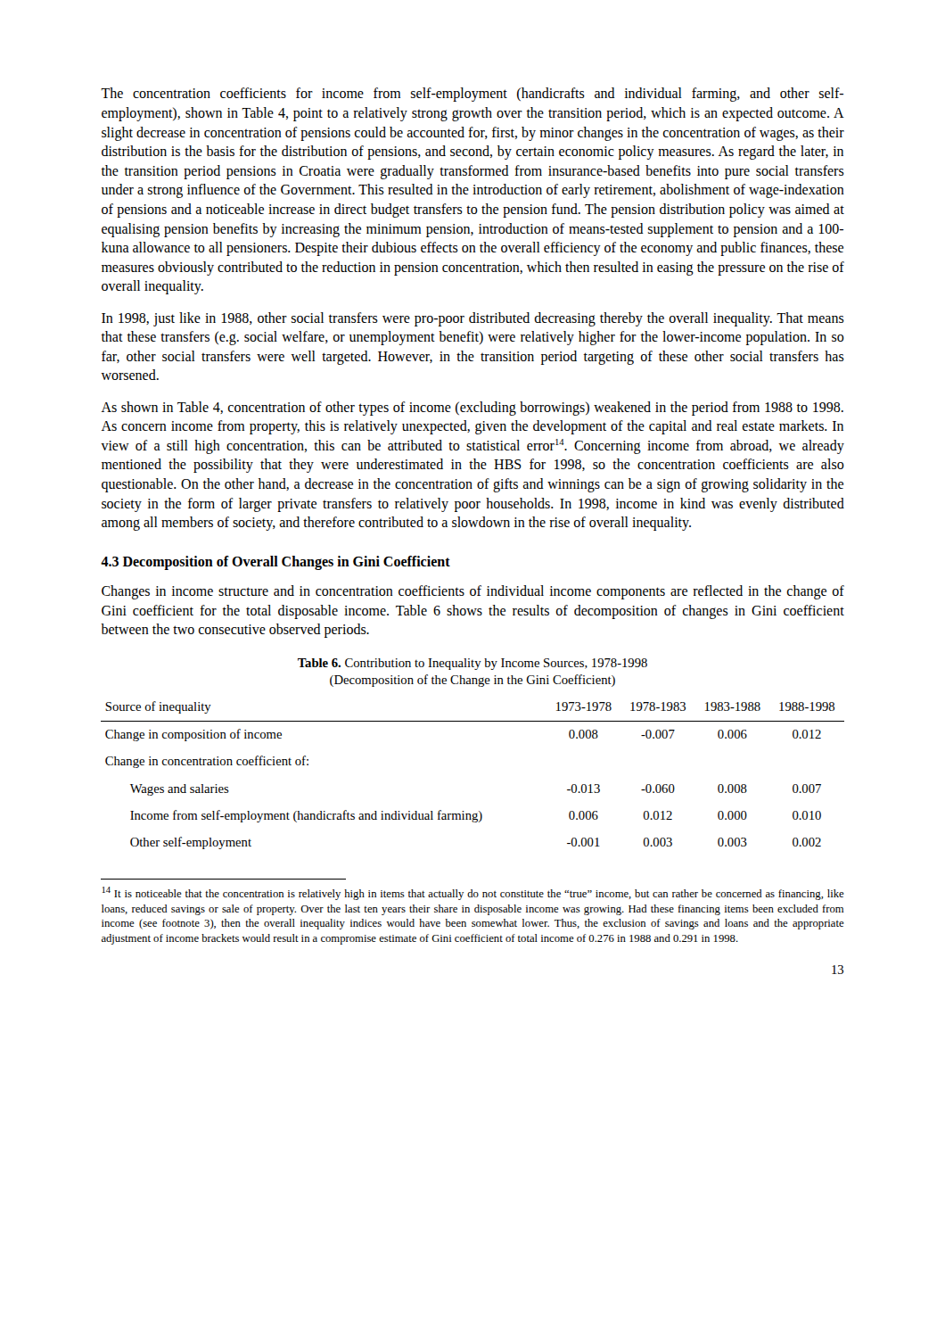The concentration coefficients for income from self-employment (handicrafts and individual farming, and other self-employment), shown in Table 4, point to a relatively strong growth over the transition period, which is an expected outcome. A slight decrease in concentration of pensions could be accounted for, first, by minor changes in the concentration of wages, as their distribution is the basis for the distribution of pensions, and second, by certain economic policy measures. As regard the later, in the transition period pensions in Croatia were gradually transformed from insurance-based benefits into pure social transfers under a strong influence of the Government. This resulted in the introduction of early retirement, abolishment of wage-indexation of pensions and a noticeable increase in direct budget transfers to the pension fund. The pension distribution policy was aimed at equalising pension benefits by increasing the minimum pension, introduction of means-tested supplement to pension and a 100-kuna allowance to all pensioners. Despite their dubious effects on the overall efficiency of the economy and public finances, these measures obviously contributed to the reduction in pension concentration, which then resulted in easing the pressure on the rise of overall inequality.
In 1998, just like in 1988, other social transfers were pro-poor distributed decreasing thereby the overall inequality. That means that these transfers (e.g. social welfare, or unemployment benefit) were relatively higher for the lower-income population. In so far, other social transfers were well targeted. However, in the transition period targeting of these other social transfers has worsened.
As shown in Table 4, concentration of other types of income (excluding borrowings) weakened in the period from 1988 to 1998. As concern income from property, this is relatively unexpected, given the development of the capital and real estate markets. In view of a still high concentration, this can be attributed to statistical error14. Concerning income from abroad, we already mentioned the possibility that they were underestimated in the HBS for 1998, so the concentration coefficients are also questionable. On the other hand, a decrease in the concentration of gifts and winnings can be a sign of growing solidarity in the society in the form of larger private transfers to relatively poor households. In 1998, income in kind was evenly distributed among all members of society, and therefore contributed to a slowdown in the rise of overall inequality.
4.3 Decomposition of Overall Changes in Gini Coefficient
Changes in income structure and in concentration coefficients of individual income components are reflected in the change of Gini coefficient for the total disposable income. Table 6 shows the results of decomposition of changes in Gini coefficient between the two consecutive observed periods.
Table 6. Contribution to Inequality by Income Sources, 1978-1998
(Decomposition of the Change in the Gini Coefficient)
| Source of inequality | 1973-1978 | 1978-1983 | 1983-1988 | 1988-1998 |
| --- | --- | --- | --- | --- |
| Change in composition of income | 0.008 | -0.007 | 0.006 | 0.012 |
| Change in concentration coefficient of: | | | | |
| Wages and salaries | -0.013 | -0.060 | 0.008 | 0.007 |
| Income from self-employment (handicrafts and individual farming) | 0.006 | 0.012 | 0.000 | 0.010 |
| Other self-employment | -0.001 | 0.003 | 0.003 | 0.002 |
14 It is noticeable that the concentration is relatively high in items that actually do not constitute the “true” income, but can rather be concerned as financing, like loans, reduced savings or sale of property. Over the last ten years their share in disposable income was growing. Had these financing items been excluded from income (see footnote 3), then the overall inequality indices would have been somewhat lower. Thus, the exclusion of savings and loans and the appropriate adjustment of income brackets would result in a compromise estimate of Gini coefficient of total income of 0.276 in 1988 and 0.291 in 1998.
13